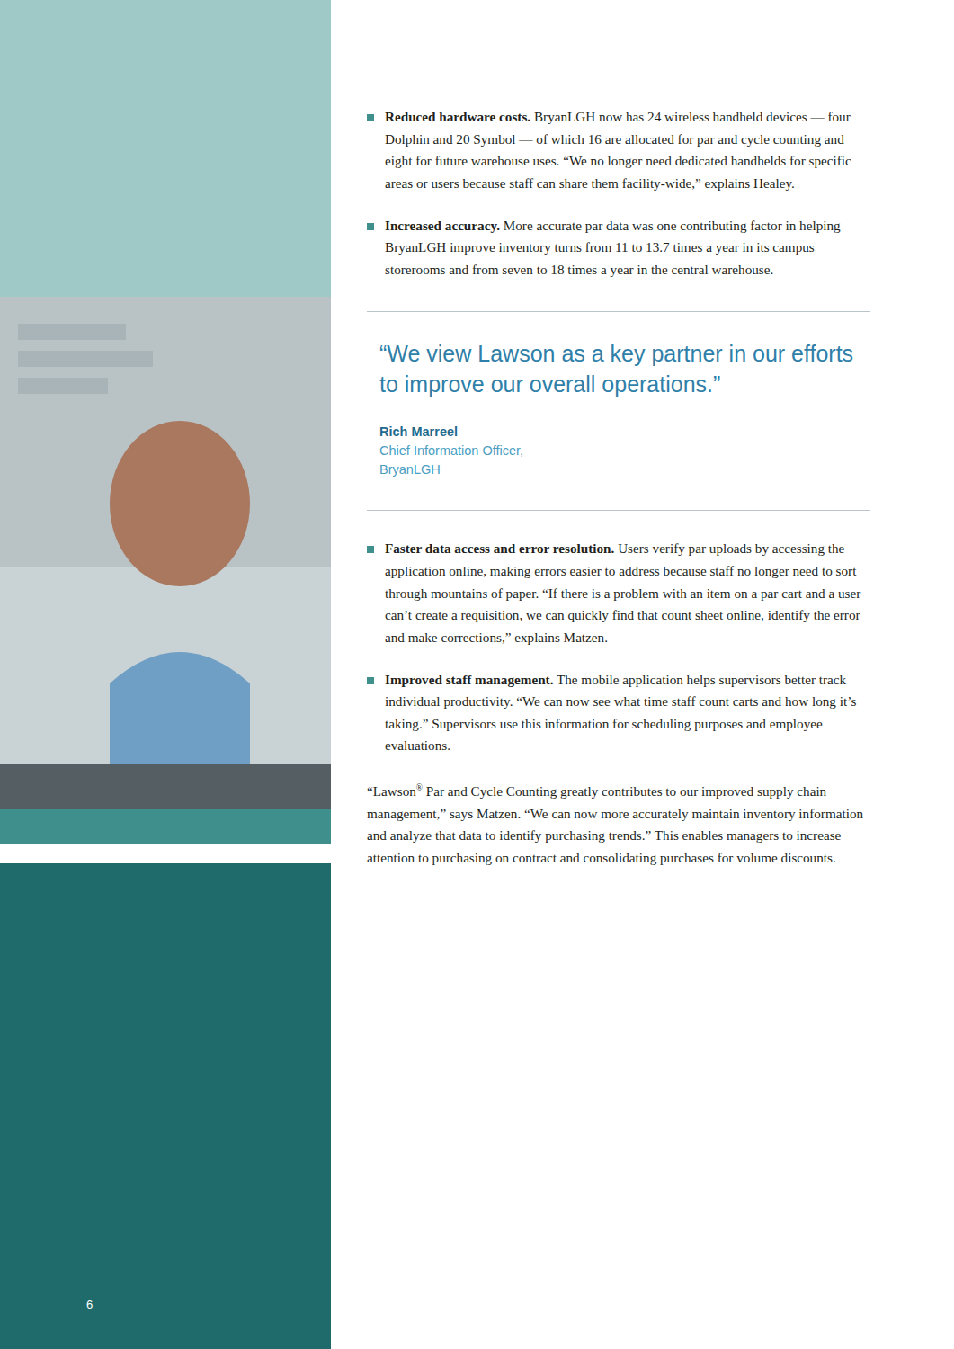6
Reduced hardware costs. BryanLGH now has 24 wireless handheld devices — four Dolphin and 20 Symbol — of which 16 are allocated for par and cycle counting and eight for future warehouse uses. “We no longer need dedicated handhelds for specific areas or users because staff can share them facility-wide,” explains Healey.
Increased accuracy. More accurate par data was one contributing factor in helping BryanLGH improve inventory turns from 11 to 13.7 times a year in its campus storerooms and from seven to 18 times a year in the central warehouse.
“We view Lawson as a key partner in our efforts to improve our overall operations.”
Rich Marreel Chief Information Officer, BryanLGH
Faster data access and error resolution. Users verify par uploads by accessing the application online, making errors easier to address because staff no longer need to sort through mountains of paper. “If there is a problem with an item on a par cart and a user can’t create a requisition, we can quickly find that count sheet online, identify the error and make corrections,” explains Matzen.
Improved staff management. The mobile application helps supervisors better track individual productivity. “We can now see what time staff count carts and how long it’s taking.” Supervisors use this information for scheduling purposes and employee evaluations.
“Lawson® Par and Cycle Counting greatly contributes to our improved supply chain management,” says Matzen. “We can now more accurately maintain inventory information and analyze that data to identify purchasing trends.” This enables managers to increase attention to purchasing on contract and consolidating purchases for volume discounts.